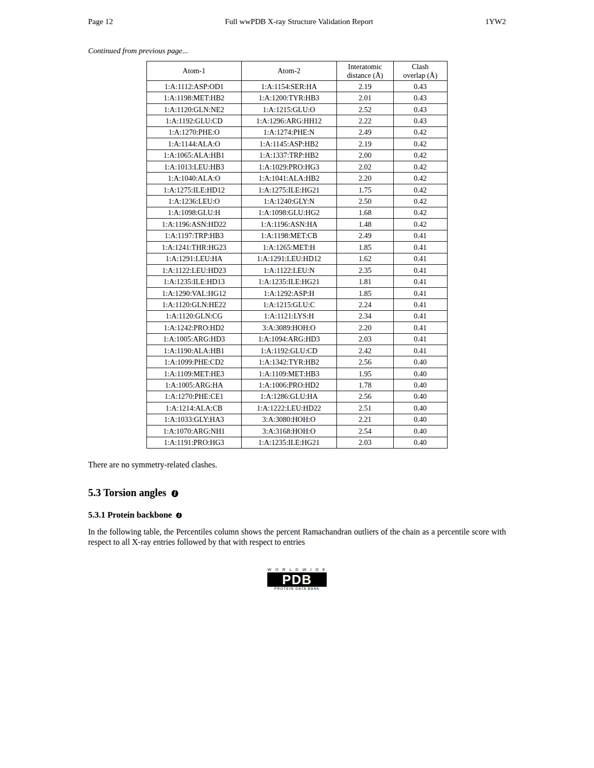Page 12
Full wwPDB X-ray Structure Validation Report
1YW2
Continued from previous page...
| Atom-1 | Atom-2 | Interatomic distance (Å) | Clash overlap (Å) |
| --- | --- | --- | --- |
| 1:A:1112:ASP:OD1 | 1:A:1154:SER:HA | 2.19 | 0.43 |
| 1:A:1198:MET:HB2 | 1:A:1200:TYR:HB3 | 2.01 | 0.43 |
| 1:A:1120:GLN:NE2 | 1:A:1215:GLU:O | 2.52 | 0.43 |
| 1:A:1192:GLU:CD | 1:A:1296:ARG:HH12 | 2.22 | 0.43 |
| 1:A:1270:PHE:O | 1:A:1274:PHE:N | 2.49 | 0.42 |
| 1:A:1144:ALA:O | 1:A:1145:ASP:HB2 | 2.19 | 0.42 |
| 1:A:1065:ALA:HB1 | 1:A:1337:TRP:HB2 | 2.00 | 0.42 |
| 1:A:1013:LEU:HB3 | 1:A:1029:PRO:HG3 | 2.02 | 0.42 |
| 1:A:1040:ALA:O | 1:A:1041:ALA:HB2 | 2.20 | 0.42 |
| 1:A:1275:ILE:HD12 | 1:A:1275:ILE:HG21 | 1.75 | 0.42 |
| 1:A:1236:LEU:O | 1:A:1240:GLY:N | 2.50 | 0.42 |
| 1:A:1098:GLU:H | 1:A:1098:GLU:HG2 | 1.68 | 0.42 |
| 1:A:1196:ASN:HD22 | 1:A:1196:ASN:HA | 1.48 | 0.42 |
| 1:A:1197:TRP:HB3 | 1:A:1198:MET:CB | 2.49 | 0.41 |
| 1:A:1241:THR:HG23 | 1:A:1265:MET:H | 1.85 | 0.41 |
| 1:A:1291:LEU:HA | 1:A:1291:LEU:HD12 | 1.62 | 0.41 |
| 1:A:1122:LEU:HD23 | 1:A:1122:LEU:N | 2.35 | 0.41 |
| 1:A:1235:ILE:HD13 | 1:A:1235:ILE:HG21 | 1.81 | 0.41 |
| 1:A:1290:VAL:HG12 | 1:A:1292:ASP:H | 1.85 | 0.41 |
| 1:A:1120:GLN:HE22 | 1:A:1215:GLU:C | 2.24 | 0.41 |
| 1:A:1120:GLN:CG | 1:A:1121:LYS:H | 2.34 | 0.41 |
| 1:A:1242:PRO:HD2 | 3:A:3089:HOH:O | 2.20 | 0.41 |
| 1:A:1005:ARG:HD3 | 1:A:1094:ARG:HD3 | 2.03 | 0.41 |
| 1:A:1190:ALA:HB1 | 1:A:1192:GLU:CD | 2.42 | 0.41 |
| 1:A:1099:PHE:CD2 | 1:A:1342:TYR:HB2 | 2.56 | 0.40 |
| 1:A:1109:MET:HE3 | 1:A:1109:MET:HB3 | 1.95 | 0.40 |
| 1:A:1005:ARG:HA | 1:A:1006:PRO:HD2 | 1.78 | 0.40 |
| 1:A:1270:PHE:CE1 | 1:A:1286:GLU:HA | 2.56 | 0.40 |
| 1:A:1214:ALA:CB | 1:A:1222:LEU:HD22 | 2.51 | 0.40 |
| 1:A:1033:GLY:HA3 | 3:A:3080:HOH:O | 2.21 | 0.40 |
| 1:A:1070:ARG:NH1 | 3:A:3168:HOH:O | 2.54 | 0.40 |
| 1:A:1191:PRO:HG3 | 1:A:1235:ILE:HG21 | 2.03 | 0.40 |
There are no symmetry-related clashes.
5.3 Torsion angles i
5.3.1 Protein backbone i
In the following table, the Percentiles column shows the percent Ramachandran outliers of the chain as a percentile score with respect to all X-ray entries followed by that with respect to entries
W O R L D W I D E PDB PROTEIN DATA BANK